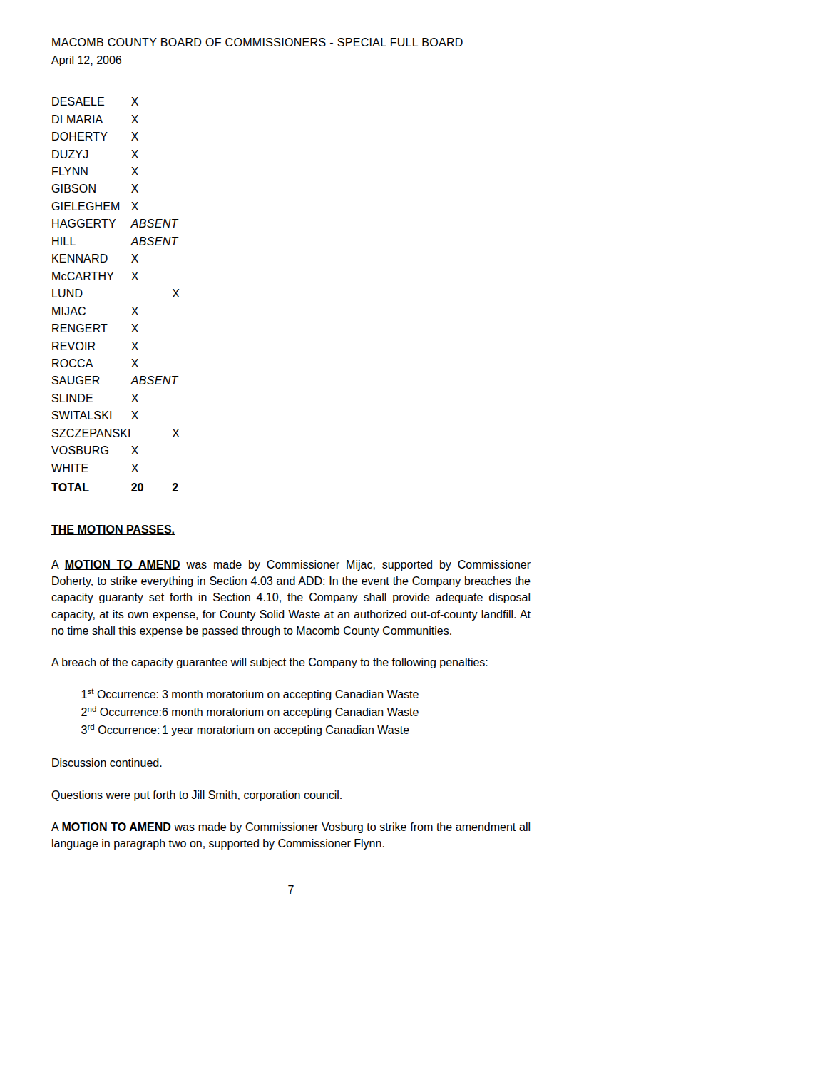MACOMB COUNTY BOARD OF COMMISSIONERS - SPECIAL FULL BOARD
April 12, 2006
| DESAELE | X | |
| DI MARIA | X | |
| DOHERTY | X | |
| DUZYJ | X | |
| FLYNN | X | |
| GIBSON | X | |
| GIELEGHEM | X | |
| HAGGERTY | ABSENT |
| HILL | ABSENT |
| KENNARD | X | |
| McCARTHY | X | |
| LUND | | X |
| MIJAC | X | |
| RENGERT | X | |
| REVOIR | X | |
| ROCCA | X | |
| SAUGER | ABSENT |
| SLINDE | X | |
| SWITALSKI | X | |
| SZCZEPANSKI | | X |
| VOSBURG | X | |
| WHITE | X | |
| TOTAL | 20 | 2 |
THE MOTION PASSES.
A MOTION TO AMEND was made by Commissioner Mijac, supported by Commissioner Doherty, to strike everything in Section 4.03 and ADD: In the event the Company breaches the capacity guaranty set forth in Section 4.10, the Company shall provide adequate disposal capacity, at its own expense, for County Solid Waste at an authorized out-of-county landfill. At no time shall this expense be passed through to Macomb County Communities.
A breach of the capacity guarantee will subject the Company to the following penalties:
| 1 st Occurrence: | 3 month moratorium on accepting Canadian Waste |
| 2 nd Occurrence: | 6 month moratorium on accepting Canadian Waste |
| 3 rd Occurrence: | 1 year moratorium on accepting Canadian Waste |
Discussion continued.
Questions were put forth to Jill Smith, corporation council.
A MOTION TO AMEND was made by Commissioner Vosburg to strike from the amendment all language in paragraph two on, supported by Commissioner Flynn.
7